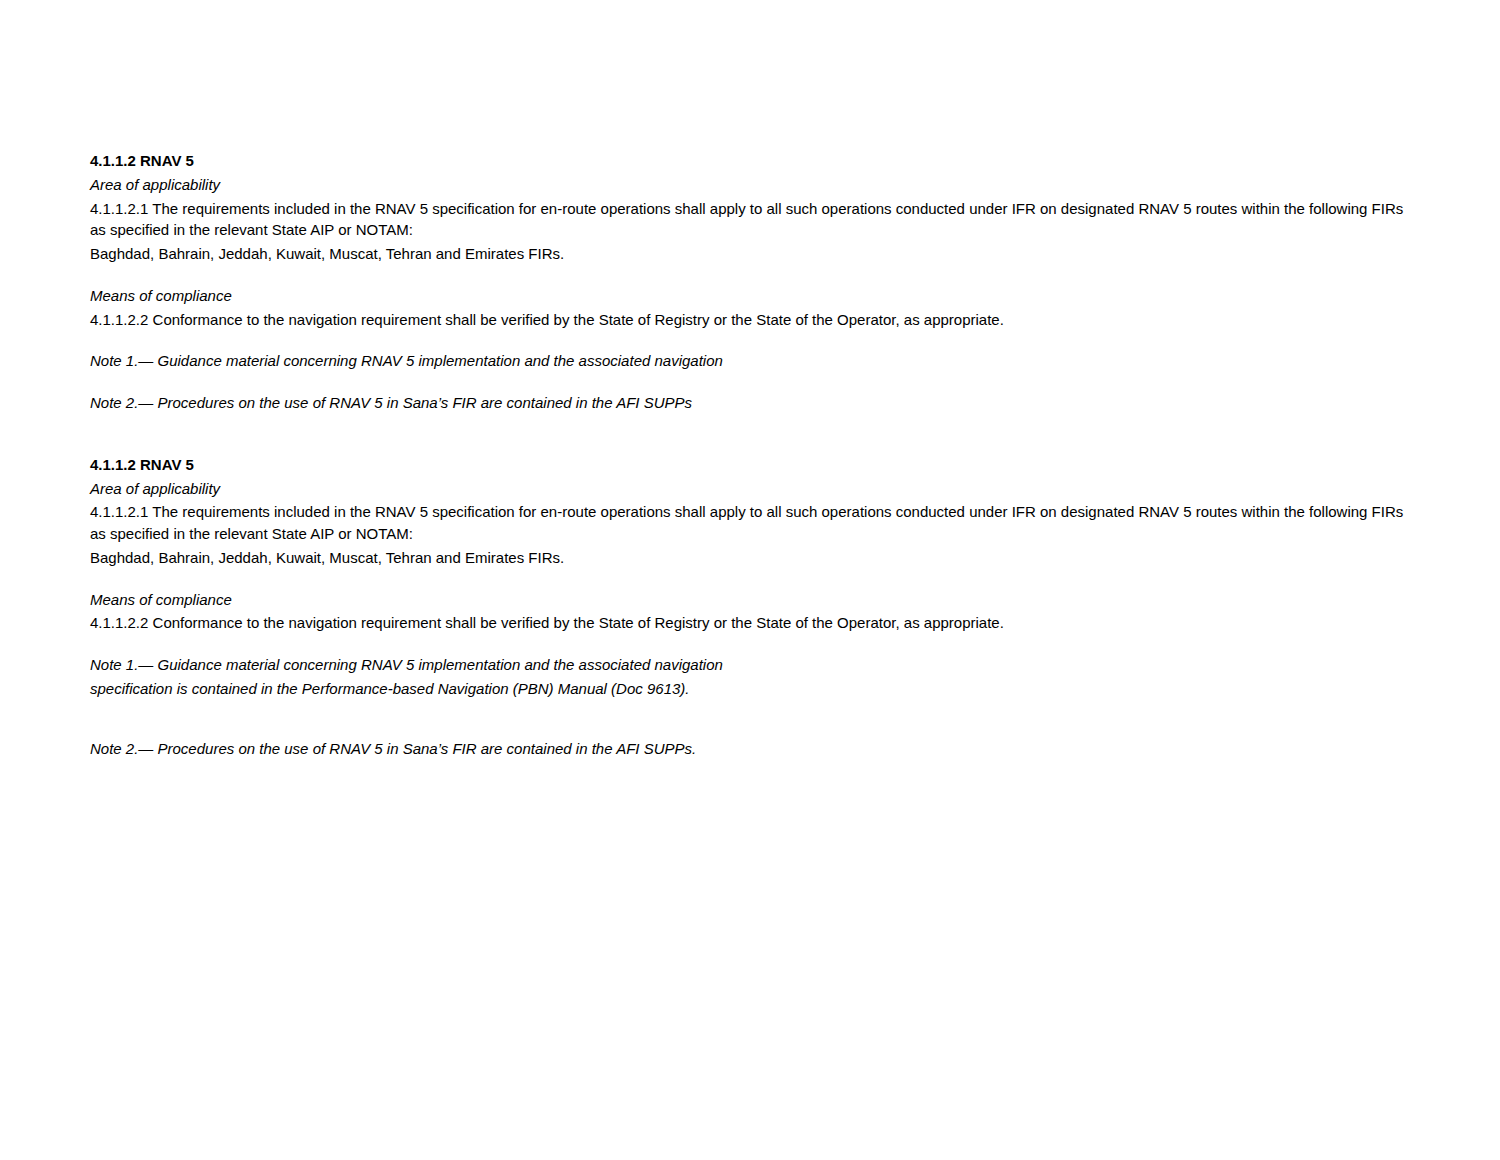4.1.1.2 RNAV 5
Area of applicability
4.1.1.2.1 The requirements included in the RNAV 5 specification for en-route operations shall apply to all such operations conducted under IFR on designated RNAV 5 routes within the following FIRs as specified in the relevant State AIP or NOTAM:
Baghdad, Bahrain, Jeddah, Kuwait, Muscat, Tehran and Emirates FIRs.
Means of compliance
4.1.1.2.2 Conformance to the navigation requirement shall be verified by the State of Registry or the State of the Operator, as appropriate.
Note 1.— Guidance material concerning RNAV 5 implementation and the associated navigation
Note 2.— Procedures on the use of RNAV 5 in Sana’s FIR are contained in the AFI SUPPs
4.1.1.2 RNAV 5
Area of applicability
4.1.1.2.1 The requirements included in the RNAV 5 specification for en-route operations shall apply to all such operations conducted under IFR on designated RNAV 5 routes within the following FIRs as specified in the relevant State AIP or NOTAM:
Baghdad, Bahrain, Jeddah, Kuwait, Muscat, Tehran and Emirates FIRs.
Means of compliance
4.1.1.2.2 Conformance to the navigation requirement shall be verified by the State of Registry or the State of the Operator, as appropriate.
Note 1.— Guidance material concerning RNAV 5 implementation and the associated navigation
specification is contained in the Performance-based Navigation (PBN) Manual (Doc 9613).
Note 2.— Procedures on the use of RNAV 5 in Sana’s FIR are contained in the AFI SUPPs.